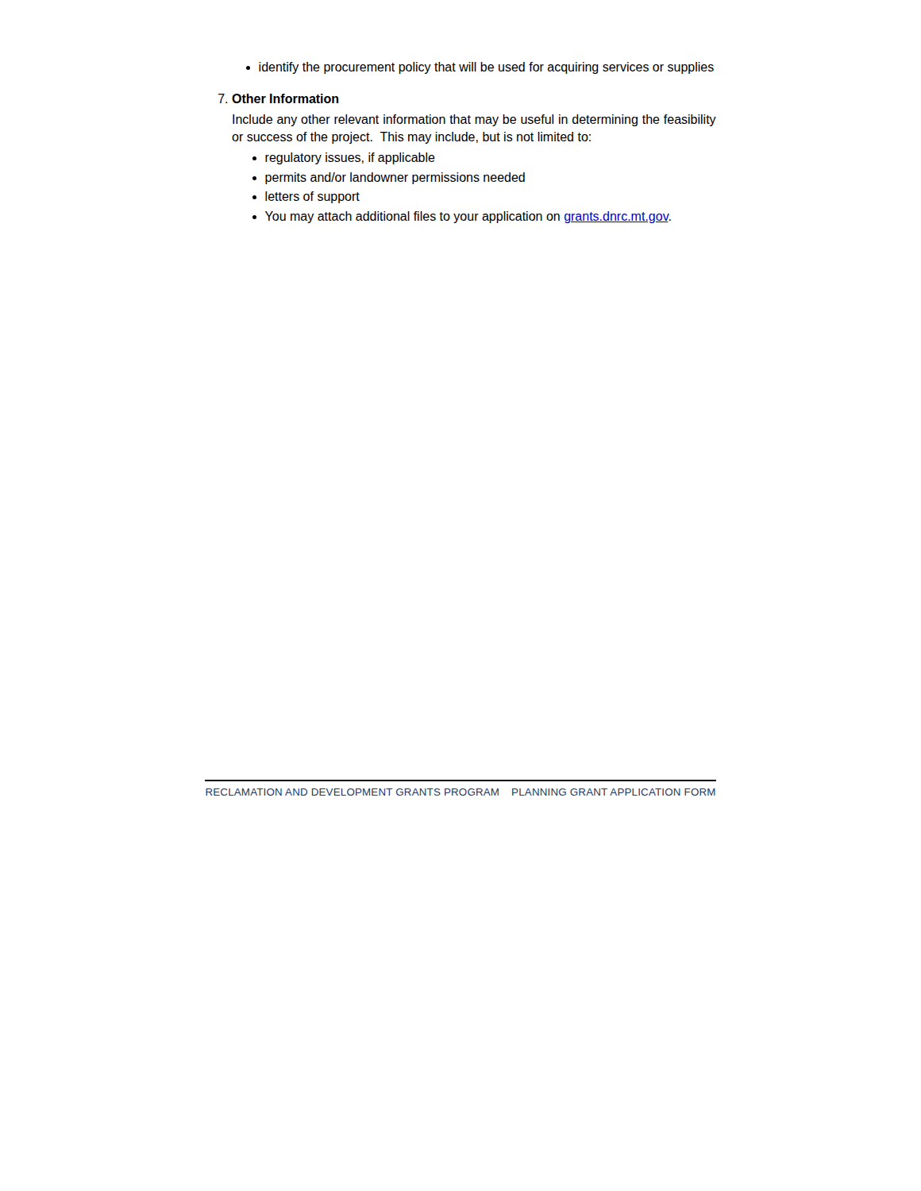identify the procurement policy that will be used for acquiring services or supplies
Other Information
Include any other relevant information that may be useful in determining the feasibility or success of the project. This may include, but is not limited to:
regulatory issues, if applicable
permits and/or landowner permissions needed
letters of support
You may attach additional files to your application on grants.dnrc.mt.gov.
RECLAMATION AND DEVELOPMENT GRANTS PROGRAM PLANNING GRANT APPLICATION FORM